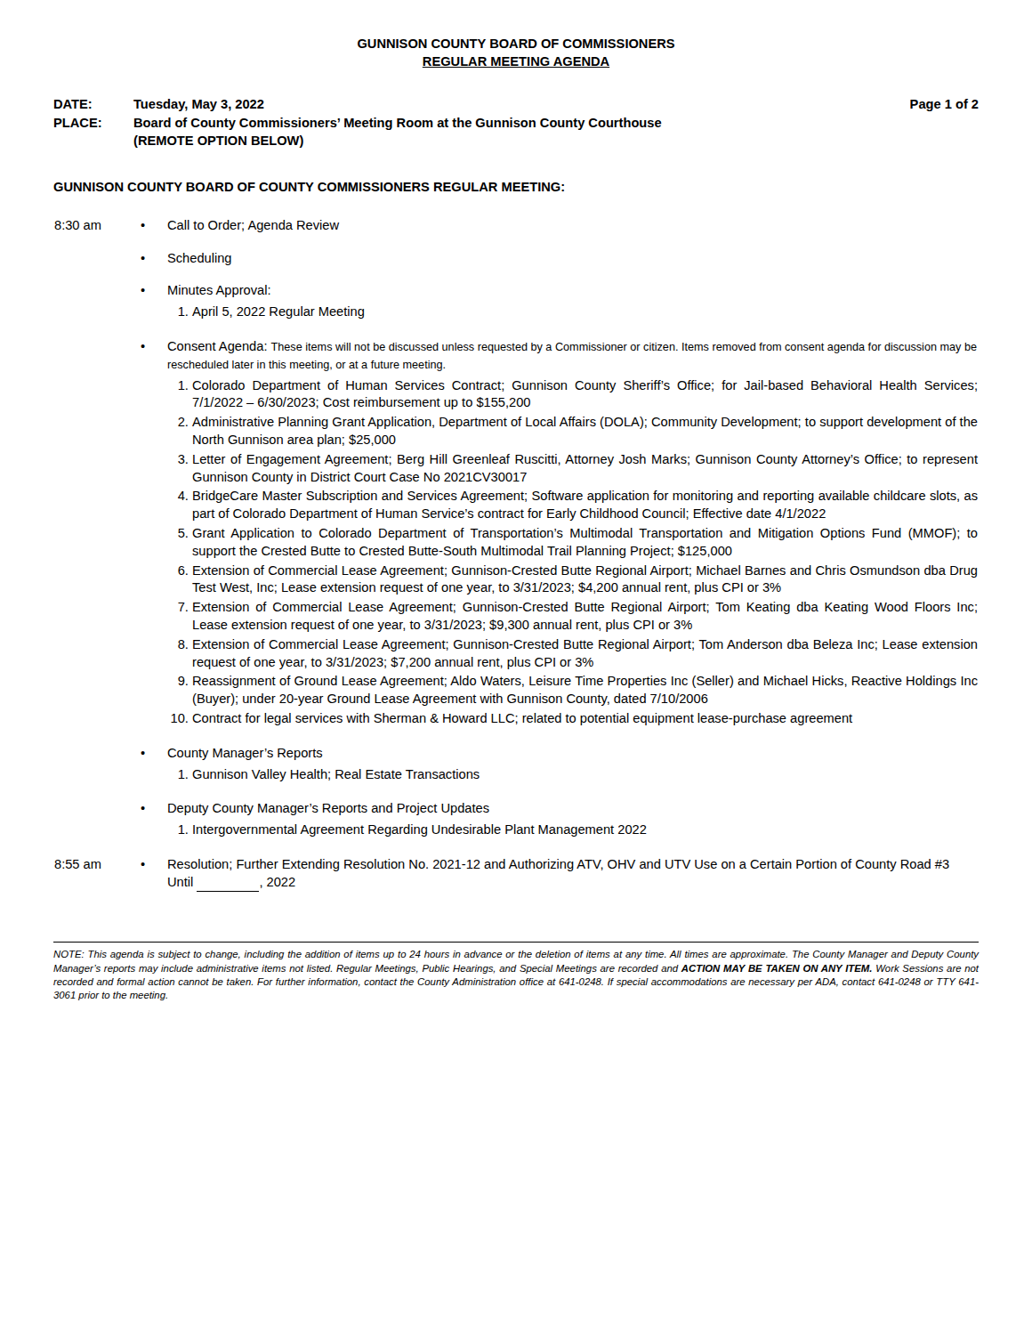GUNNISON COUNTY BOARD OF COMMISSIONERS REGULAR MEETING AGENDA
| DATE: | Tuesday, May 3, 2022 | Page 1 of 2 |
| PLACE: | Board of County Commissioners’ Meeting Room at the Gunnison County Courthouse (REMOTE OPTION BELOW) |
GUNNISON COUNTY BOARD OF COUNTY COMMISSIONERS REGULAR MEETING:
| 8:30 am | • | Call to Order; Agenda Review |
| | • | Scheduling |
| | • | Minutes Approval: April 5, 2022 Regular Meeting |
| | • | Consent Agenda: These items will not be discussed unless requested by a Commissioner or citizen. Items removed from consent agenda for discussion may be rescheduled later in this meeting, or at a future meeting. Colorado Department of Human Services Contract; Gunnison County Sheriff’s Office; for Jail-based Behavioral Health Services; 7/1/2022 – 6/30/2023; Cost reimbursement up to $155,200 Administrative Planning Grant Application, Department of Local Affairs (DOLA); Community Development; to support development of the North Gunnison area plan; $25,000 Letter of Engagement Agreement; Berg Hill Greenleaf Ruscitti, Attorney Josh Marks; Gunnison County Attorney’s Office; to represent Gunnison County in District Court Case No 2021CV30017 BridgeCare Master Subscription and Services Agreement; Software application for monitoring and reporting available childcare slots, as part of Colorado Department of Human Service’s contract for Early Childhood Council; Effective date 4/1/2022 Grant Application to Colorado Department of Transportation’s Multimodal Transportation and Mitigation Options Fund (MMOF); to support the Crested Butte to Crested Butte-South Multimodal Trail Planning Project; $125,000 Extension of Commercial Lease Agreement; Gunnison-Crested Butte Regional Airport; Michael Barnes and Chris Osmundson dba Drug Test West, Inc; Lease extension request of one year, to 3/31/2023; $4,200 annual rent, plus CPI or 3% Extension of Commercial Lease Agreement; Gunnison-Crested Butte Regional Airport; Tom Keating dba Keating Wood Floors Inc; Lease extension request of one year, to 3/31/2023; $9,300 annual rent, plus CPI or 3% Extension of Commercial Lease Agreement; Gunnison-Crested Butte Regional Airport; Tom Anderson dba Beleza Inc; Lease extension request of one year, to 3/31/2023; $7,200 annual rent, plus CPI or 3% Reassignment of Ground Lease Agreement; Aldo Waters, Leisure Time Properties Inc (Seller) and Michael Hicks, Reactive Holdings Inc (Buyer); under 20-year Ground Lease Agreement with Gunnison County, dated 7/10/2006 Contract for legal services with Sherman & Howard LLC; related to potential equipment lease-purchase agreement |
| | • | County Manager’s Reports Gunnison Valley Health; Real Estate Transactions |
| | • | Deputy County Manager’s Reports and Project Updates Intergovernmental Agreement Regarding Undesirable Plant Management 2022 |
| 8:55 am | • | Resolution; Further Extending Resolution No. 2021-12 and Authorizing ATV, OHV and UTV Use on a Certain Portion of County Road #3 Until , 2022 |
NOTE: This agenda is subject to change, including the addition of items up to 24 hours in advance or the deletion of items at any time. All times are approximate. The County Manager and Deputy County Manager’s reports may include administrative items not listed. Regular Meetings, Public Hearings, and Special Meetings are recorded and ACTION MAY BE TAKEN ON ANY ITEM. Work Sessions are not recorded and formal action cannot be taken. For further information, contact the County Administration office at 641-0248. If special accommodations are necessary per ADA, contact 641-0248 or TTY 641-3061 prior to the meeting.